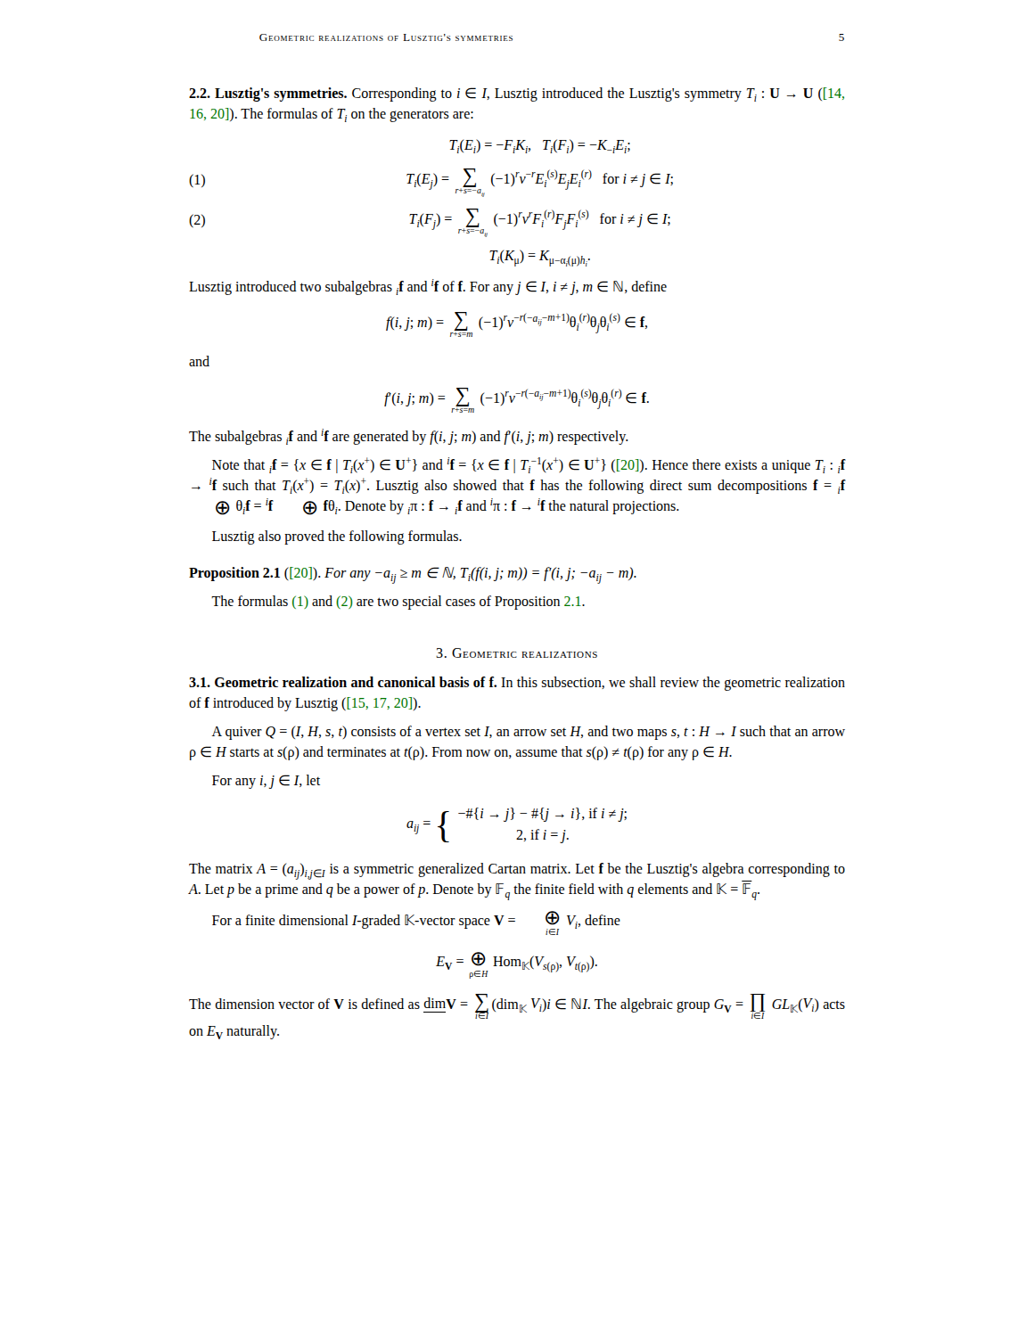Geometric realizations of Lusztig's symmetries 5
2.2. Lusztig's symmetries. Corresponding to i ∈ I, Lusztig introduced the Lusztig's symmetry Ti : U → U ([14, 16, 20]). The formulas of Ti on the generators are:
(0) Ti(Ei) = −FiKi, Ti(Fi) = −K−iEi;
(1) Ti(Ej) = ∑r+s=−aij (−1)rv−rEi(s)EjEi(r) for i ≠ j ∈ I;
(2) Ti(Fj) = ∑r+s=−aij (−1)rvrFi(r)FjFi(s) for i ≠ j ∈ I;
(0) Ti(Kμ) = Kμ−αi(μ)hi.
Lusztig introduced two subalgebras if and if of f. For any j ∈ I, i ≠ j, m ∈ ℕ, define
f(i, j; m) = ∑r+s=m (−1)rv−r(−aij−m+1)θi(r)θjθi(s) ∈ f,
and
f′(i, j; m) = ∑r+s=m (−1)rv−r(−aij−m+1)θi(s)θjθi(r) ∈ f.
The subalgebras if and if are generated by f(i, j; m) and f′(i, j; m) respectively.
Note that if = {x ∈ f | Ti(x+) ∈ U+} and if = {x ∈ f | Ti−1(x+) ∈ U+} ([20]). Hence there exists a unique Ti : if → if such that Ti(x+) = Ti(x)+. Lusztig also showed that f has the following direct sum decompositions f = if ⊕ θif = if ⊕ fθi. Denote by iπ : f → if and iπ : f → if the natural projections.
Lusztig also proved the following formulas.
Proposition 2.1 ([20]). For any −aij ≥ m ∈ ℕ, Ti(f(i, j; m)) = f′(i, j; −aij − m).
The formulas (1) and (2) are two special cases of Proposition 2.1.
3. Geometric realizations
3.1. Geometric realization and canonical basis of f. In this subsection, we shall review the geometric realization of f introduced by Lusztig ([15, 17, 20]).
A quiver Q = (I, H, s, t) consists of a vertex set I, an arrow set H, and two maps s, t : H → I such that an arrow ρ ∈ H starts at s(ρ) and terminates at t(ρ). From now on, assume that s(ρ) ≠ t(ρ) for any ρ ∈ H.
For any i, j ∈ I, let
aij = {
−#{i → j} − #{j → i}, if i ≠ j;
2, if i = j.
The matrix A = (aij)i,j∈I is a symmetric generalized Cartan matrix. Let f be the Lusztig's algebra corresponding to A. Let p be a prime and q be a power of p. Denote by 𝔽q the finite field with q elements and 𝕂 = 𝔽q.
For a finite dimensional I-graded 𝕂-vector space V = ⊕i∈I Vi, define
EV = ⊕ρ∈H Hom𝕂(Vs(ρ), Vt(ρ)).
The dimension vector of V is defined as dim V = ∑i∈I(dim𝕂 Vi)i ∈ ℕI. The algebraic group GV = ∏i∈I GL𝕂(Vi) acts on EV naturally.